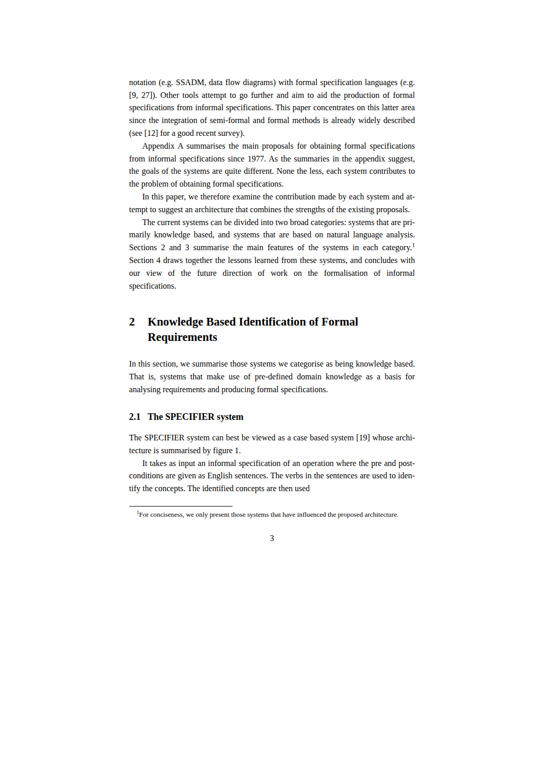notation (e.g. SSADM, data flow diagrams) with formal specification languages (e.g. [9, 27]). Other tools attempt to go further and aim to aid the production of formal specifications from informal specifications. This paper concentrates on this latter area since the integration of semi-formal and formal methods is already widely described (see [12] for a good recent survey).
Appendix A summarises the main proposals for obtaining formal specifications from informal specifications since 1977. As the summaries in the appendix suggest, the goals of the systems are quite different. None the less, each system contributes to the problem of obtaining formal specifications.
In this paper, we therefore examine the contribution made by each system and attempt to suggest an architecture that combines the strengths of the existing proposals.
The current systems can be divided into two broad categories: systems that are primarily knowledge based, and systems that are based on natural language analysis. Sections 2 and 3 summarise the main features of the systems in each category.1 Section 4 draws together the lessons learned from these systems, and concludes with our view of the future direction of work on the formalisation of informal specifications.
2 Knowledge Based Identification of Formal Requirements
In this section, we summarise those systems we categorise as being knowledge based. That is, systems that make use of pre-defined domain knowledge as a basis for analysing requirements and producing formal specifications.
2.1 The SPECIFIER system
The SPECIFIER system can best be viewed as a case based system [19] whose architecture is summarised by figure 1.
It takes as input an informal specification of an operation where the pre and post-conditions are given as English sentences. The verbs in the sentences are used to identify the concepts. The identified concepts are then used
1For conciseness, we only present those systems that have influenced the proposed architecture.
3